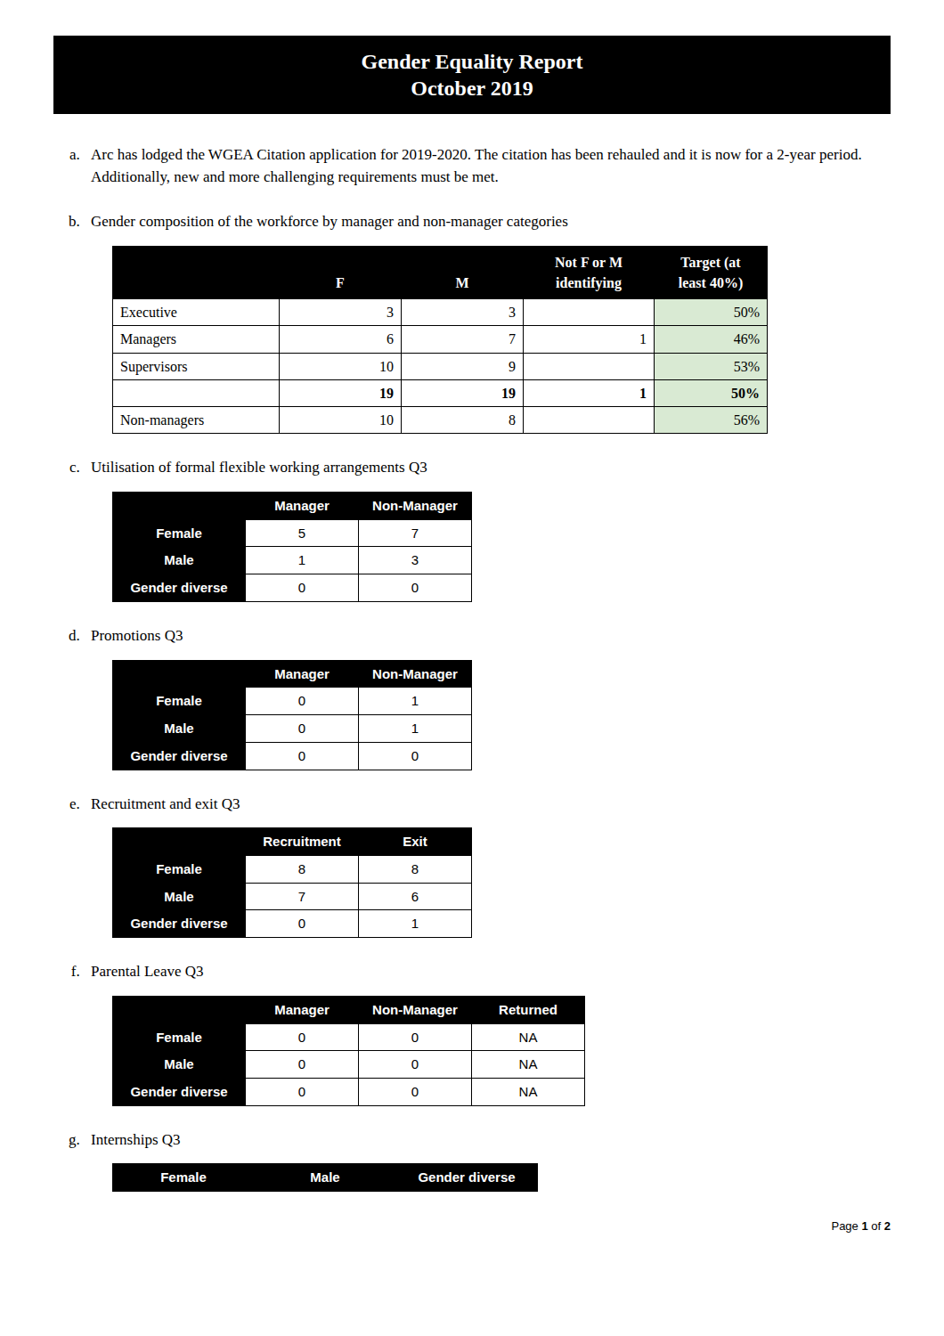Gender Equality Report
October 2019
Arc has lodged the WGEA Citation application for 2019-2020. The citation has been rehauled and it is now for a 2-year period. Additionally, new and more challenging requirements must be met.
Gender composition of the workforce by manager and non-manager categories
| | F | M | Not F or M identifying | Target (at least 40%) |
| --- | --- | --- | --- | --- |
| Executive | 3 | 3 | | 50% |
| Managers | 6 | 7 | 1 | 46% |
| Supervisors | 10 | 9 | | 53% |
| | 19 | 19 | 1 | 50% |
| Non-managers | 10 | 8 | | 56% |
Utilisation of formal flexible working arrangements Q3
| | Manager | Non-Manager |
| --- | --- | --- |
| Female | 5 | 7 |
| Male | 1 | 3 |
| Gender diverse | 0 | 0 |
Promotions Q3
| | Manager | Non-Manager |
| --- | --- | --- |
| Female | 0 | 1 |
| Male | 0 | 1 |
| Gender diverse | 0 | 0 |
Recruitment and exit Q3
| | Recruitment | Exit |
| --- | --- | --- |
| Female | 8 | 8 |
| Male | 7 | 6 |
| Gender diverse | 0 | 1 |
Parental Leave Q3
| | Manager | Non-Manager | Returned |
| --- | --- | --- | --- |
| Female | 0 | 0 | NA |
| Male | 0 | 0 | NA |
| Gender diverse | 0 | 0 | NA |
Internships Q3
| Female | Male | Gender diverse |
| --- | --- | --- |
Page 1 of 2